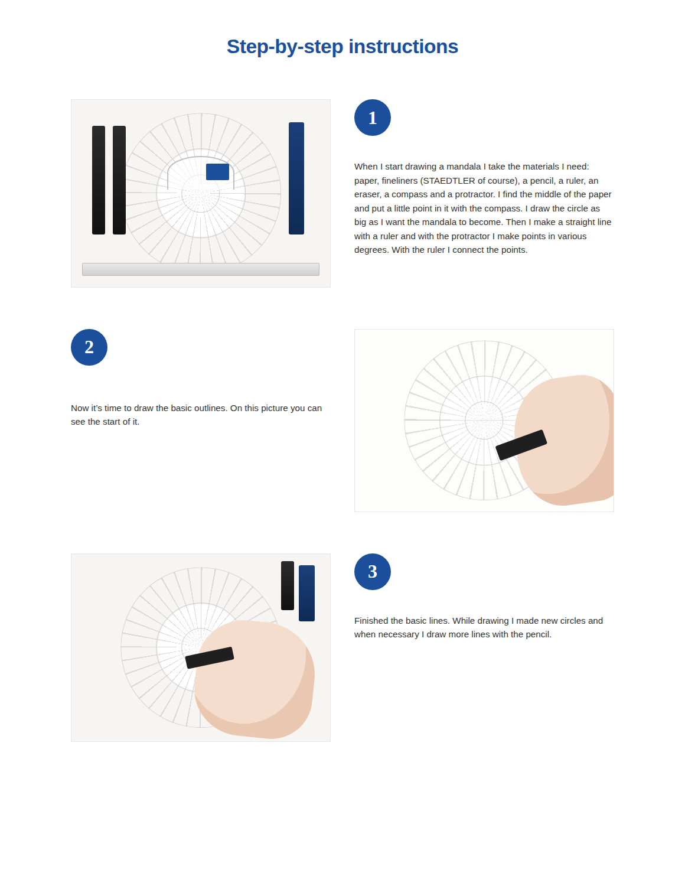Step-by-step instructions
1
When I start drawing a mandala I take the materials I need: paper, fineliners (STAEDTLER of course), a pencil, a ruler, an eraser, a compass and a protractor. I find the middle of the paper and put a little point in it with the compass. I draw the circle as big as I want the mandala to become. Then I make a straight line with a ruler and with the protractor I make points in various degrees. With the ruler I connect the points.
2
Now it’s time to draw the basic outlines. On this picture you can see the start of it.
3
Finished the basic lines. While drawing I made new circles and when necessary I draw more lines with the pencil.